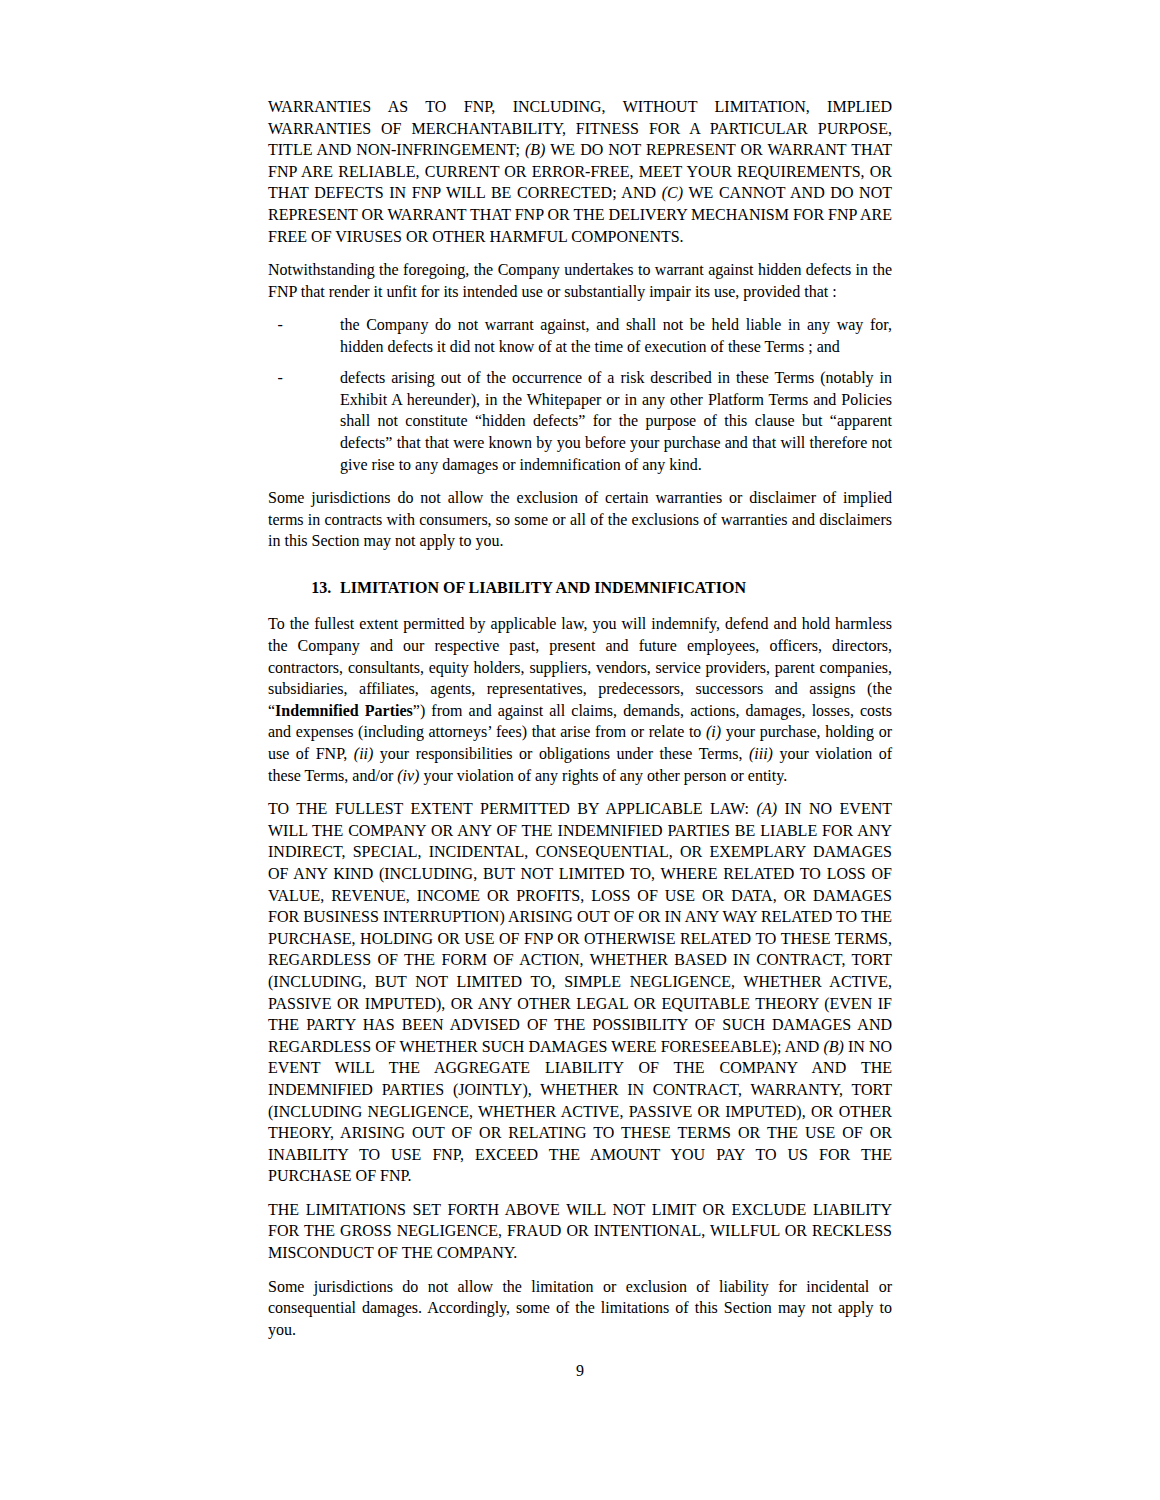WARRANTIES AS TO FNP, INCLUDING, WITHOUT LIMITATION, IMPLIED WARRANTIES OF MERCHANTABILITY, FITNESS FOR A PARTICULAR PURPOSE, TITLE AND NON-INFRINGEMENT; (B) WE DO NOT REPRESENT OR WARRANT THAT FNP ARE RELIABLE, CURRENT OR ERROR-FREE, MEET YOUR REQUIREMENTS, OR THAT DEFECTS IN FNP WILL BE CORRECTED; AND (C) WE CANNOT AND DO NOT REPRESENT OR WARRANT THAT FNP OR THE DELIVERY MECHANISM FOR FNP ARE FREE OF VIRUSES OR OTHER HARMFUL COMPONENTS.
Notwithstanding the foregoing, the Company undertakes to warrant against hidden defects in the FNP that render it unfit for its intended use or substantially impair its use, provided that :
the Company do not warrant against, and shall not be held liable in any way for, hidden defects it did not know of at the time of execution of these Terms ; and
defects arising out of the occurrence of a risk described in these Terms (notably in Exhibit A hereunder), in the Whitepaper or in any other Platform Terms and Policies shall not constitute “hidden defects” for the purpose of this clause but “apparent defects” that that were known by you before your purchase and that will therefore not give rise to any damages or indemnification of any kind.
Some jurisdictions do not allow the exclusion of certain warranties or disclaimer of implied terms in contracts with consumers, so some or all of the exclusions of warranties and disclaimers in this Section may not apply to you.
13. LIMITATION OF LIABILITY AND INDEMNIFICATION
To the fullest extent permitted by applicable law, you will indemnify, defend and hold harmless the Company and our respective past, present and future employees, officers, directors, contractors, consultants, equity holders, suppliers, vendors, service providers, parent companies, subsidiaries, affiliates, agents, representatives, predecessors, successors and assigns (the “Indemnified Parties”) from and against all claims, demands, actions, damages, losses, costs and expenses (including attorneys’ fees) that arise from or relate to (i) your purchase, holding or use of FNP, (ii) your responsibilities or obligations under these Terms, (iii) your violation of these Terms, and/or (iv) your violation of any rights of any other person or entity.
TO THE FULLEST EXTENT PERMITTED BY APPLICABLE LAW: (A) IN NO EVENT WILL THE COMPANY OR ANY OF THE INDEMNIFIED PARTIES BE LIABLE FOR ANY INDIRECT, SPECIAL, INCIDENTAL, CONSEQUENTIAL, OR EXEMPLARY DAMAGES OF ANY KIND (INCLUDING, BUT NOT LIMITED TO, WHERE RELATED TO LOSS OF VALUE, REVENUE, INCOME OR PROFITS, LOSS OF USE OR DATA, OR DAMAGES FOR BUSINESS INTERRUPTION) ARISING OUT OF OR IN ANY WAY RELATED TO THE PURCHASE, HOLDING OR USE OF FNP OR OTHERWISE RELATED TO THESE TERMS, REGARDLESS OF THE FORM OF ACTION, WHETHER BASED IN CONTRACT, TORT (INCLUDING, BUT NOT LIMITED TO, SIMPLE NEGLIGENCE, WHETHER ACTIVE, PASSIVE OR IMPUTED), OR ANY OTHER LEGAL OR EQUITABLE THEORY (EVEN IF THE PARTY HAS BEEN ADVISED OF THE POSSIBILITY OF SUCH DAMAGES AND REGARDLESS OF WHETHER SUCH DAMAGES WERE FORESEEABLE); AND (B) IN NO EVENT WILL THE AGGREGATE LIABILITY OF THE COMPANY AND THE INDEMNIFIED PARTIES (JOINTLY), WHETHER IN CONTRACT, WARRANTY, TORT (INCLUDING NEGLIGENCE, WHETHER ACTIVE, PASSIVE OR IMPUTED), OR OTHER THEORY, ARISING OUT OF OR RELATING TO THESE TERMS OR THE USE OF OR INABILITY TO USE FNP, EXCEED THE AMOUNT YOU PAY TO US FOR THE PURCHASE OF FNP.
THE LIMITATIONS SET FORTH ABOVE WILL NOT LIMIT OR EXCLUDE LIABILITY FOR THE GROSS NEGLIGENCE, FRAUD OR INTENTIONAL, WILLFUL OR RECKLESS MISCONDUCT OF THE COMPANY.
Some jurisdictions do not allow the limitation or exclusion of liability for incidental or consequential damages. Accordingly, some of the limitations of this Section may not apply to you.
9